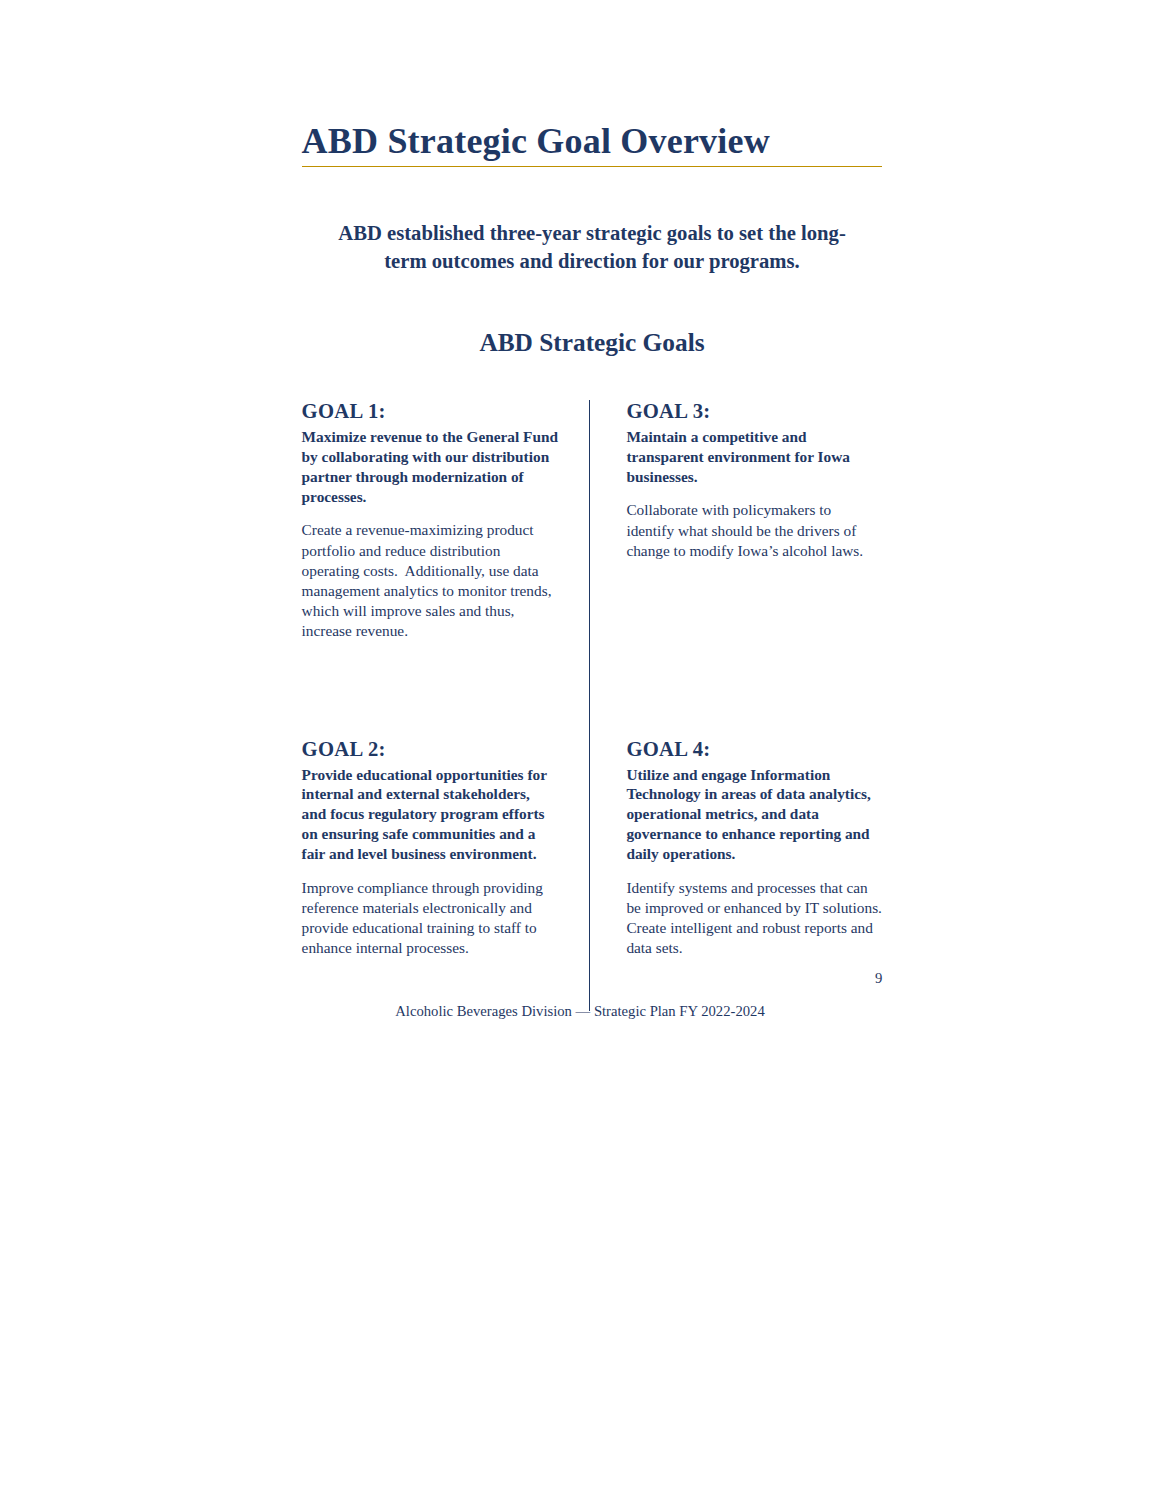ABD Strategic Goal Overview
ABD established three-year strategic goals to set the long-term outcomes and direction for our programs.
ABD Strategic Goals
GOAL 1:
Maximize revenue to the General Fund by collaborating with our distribution partner through modernization of processes.
Create a revenue-maximizing product portfolio and reduce distribution operating costs. Additionally, use data management analytics to monitor trends, which will improve sales and thus, increase revenue.
GOAL 3:
Maintain a competitive and transparent environment for Iowa businesses.
Collaborate with policymakers to identify what should be the drivers of change to modify Iowa’s alcohol laws.
GOAL 2:
Provide educational opportunities for internal and external stakeholders, and focus regulatory program efforts on ensuring safe communities and a fair and level business environment.
Improve compliance through providing reference materials electronically and provide educational training to staff to enhance internal processes.
GOAL 4:
Utilize and engage Information Technology in areas of data analytics, operational metrics, and data governance to enhance reporting and daily operations.
Identify systems and processes that can be improved or enhanced by IT solutions. Create intelligent and robust reports and data sets.
9
Alcoholic Beverages Division — Strategic Plan FY 2022-2024